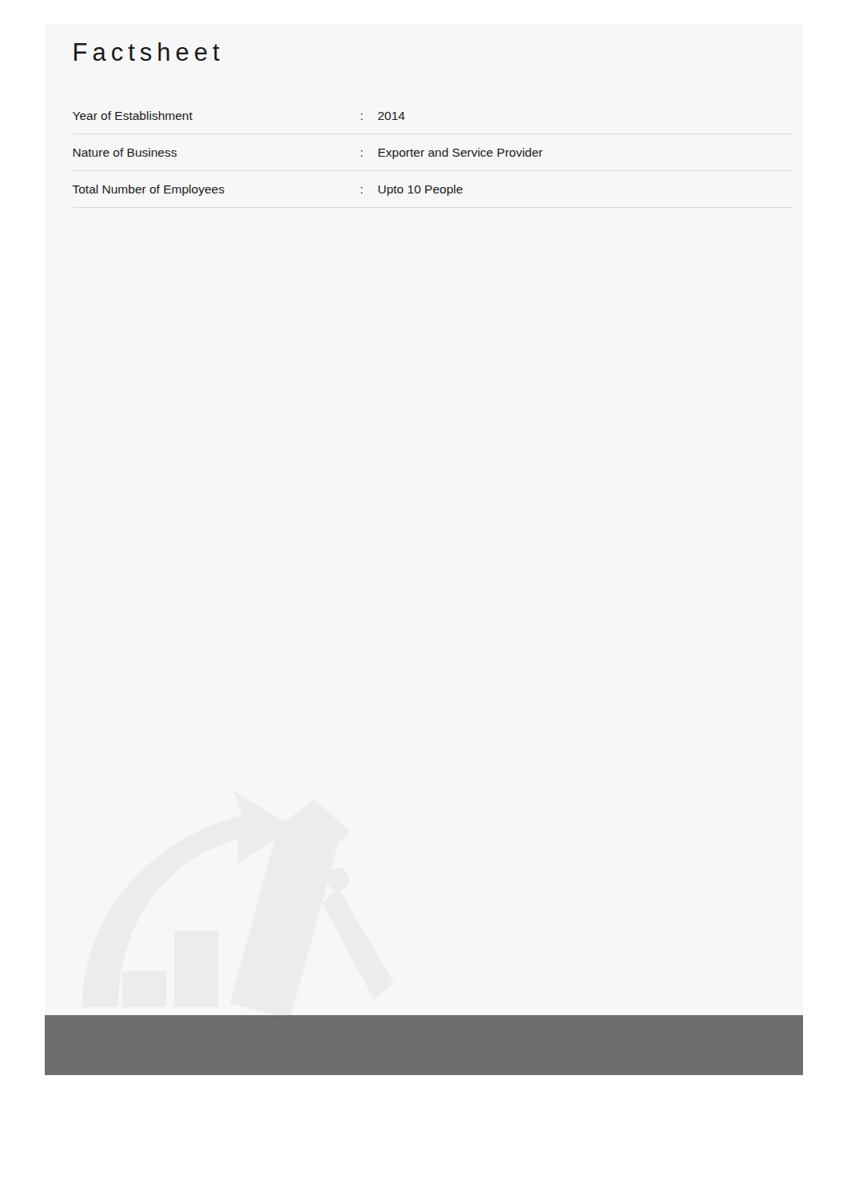Factsheet
| Year of Establishment | : | 2014 |
| Nature of Business | : | Exporter and Service Provider |
| Total Number of Employees | : | Upto 10 People |